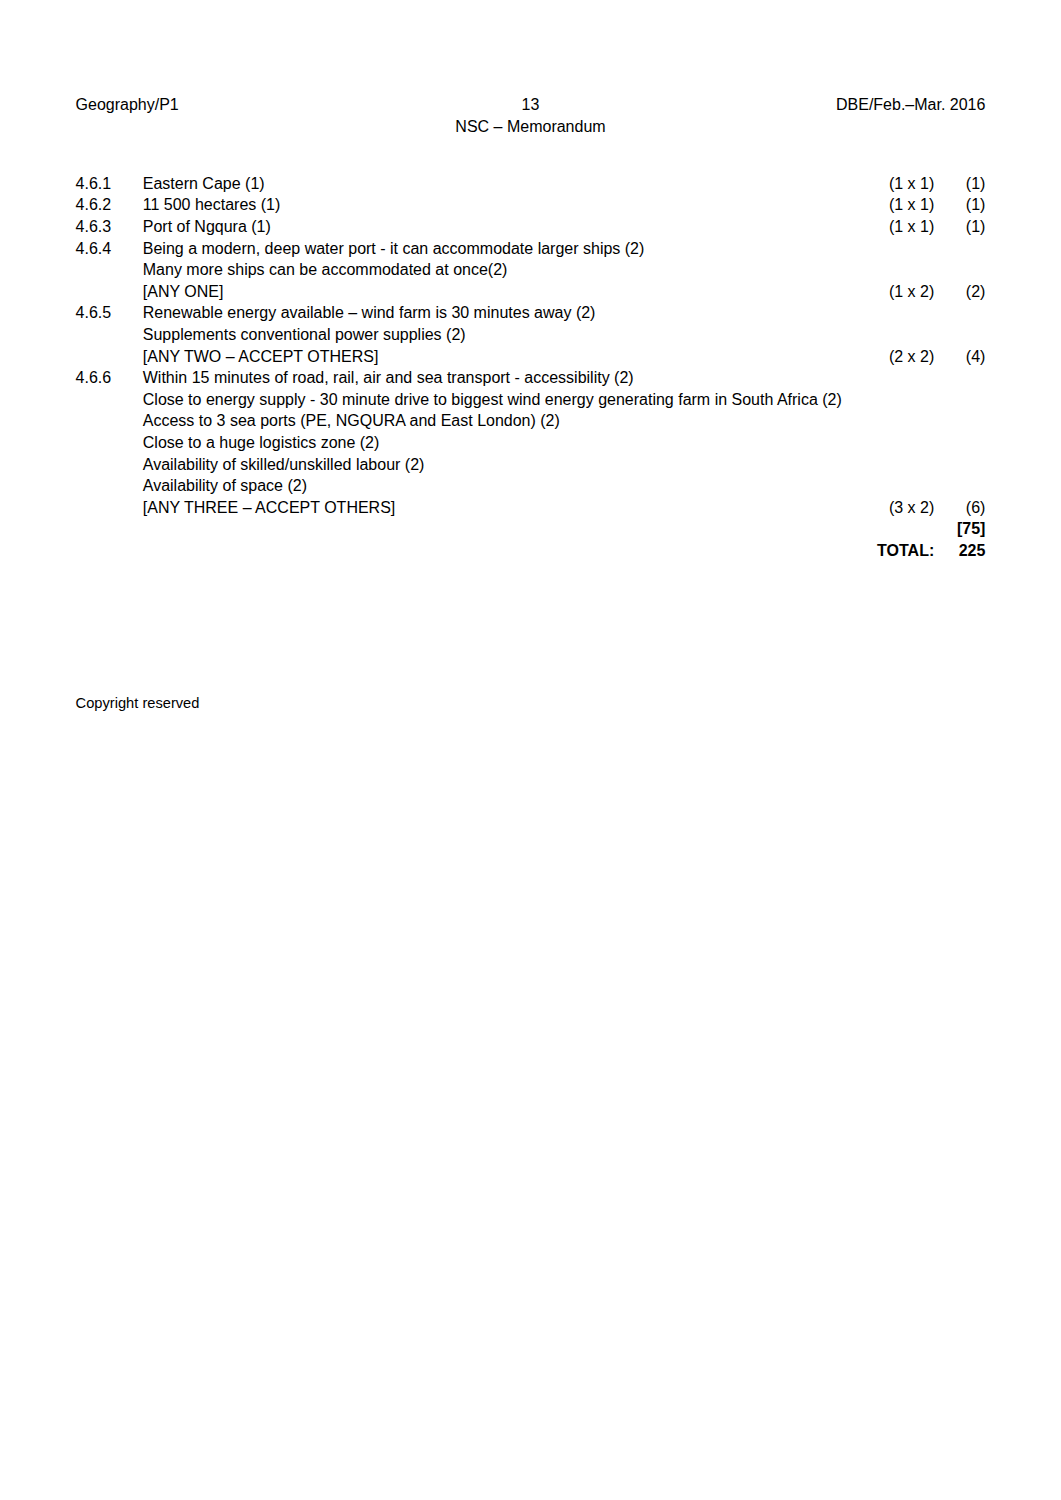Geography/P1
13 NSC – Memorandum
DBE/Feb.–Mar. 2016
| 4.6.1 | Eastern Cape (1) | (1 x 1) | (1) |
| 4.6.2 | 11 500 hectares (1) | (1 x 1) | (1) |
| 4.6.3 | Port of Ngqura (1) | (1 x 1) | (1) |
| 4.6.4 | Being a modern, deep water port - it can accommodate larger ships (2) | | |
| | Many more ships can be accommodated at once(2) | | |
| | [ANY ONE] | (1 x 2) | (2) |
| 4.6.5 | Renewable energy available – wind farm is 30 minutes away (2) | | |
| | Supplements conventional power supplies (2) | | |
| | [ANY TWO – ACCEPT OTHERS] | (2 x 2) | (4) |
| 4.6.6 | Within 15 minutes of road, rail, air and sea transport - accessibility (2) | | |
| | Close to energy supply - 30 minute drive to biggest wind energy generating farm in South Africa (2) | | |
| | Access to 3 sea ports (PE, NGQURA and East London) (2) | | |
| | Close to a huge logistics zone (2) | | |
| | Availability of skilled/unskilled labour (2) | | |
| | Availability of space (2) | | |
| | [ANY THREE – ACCEPT OTHERS] | (3 x 2) | (6) |
| | | | [75] |
| | | TOTAL: | 225 |
Copyright reserved